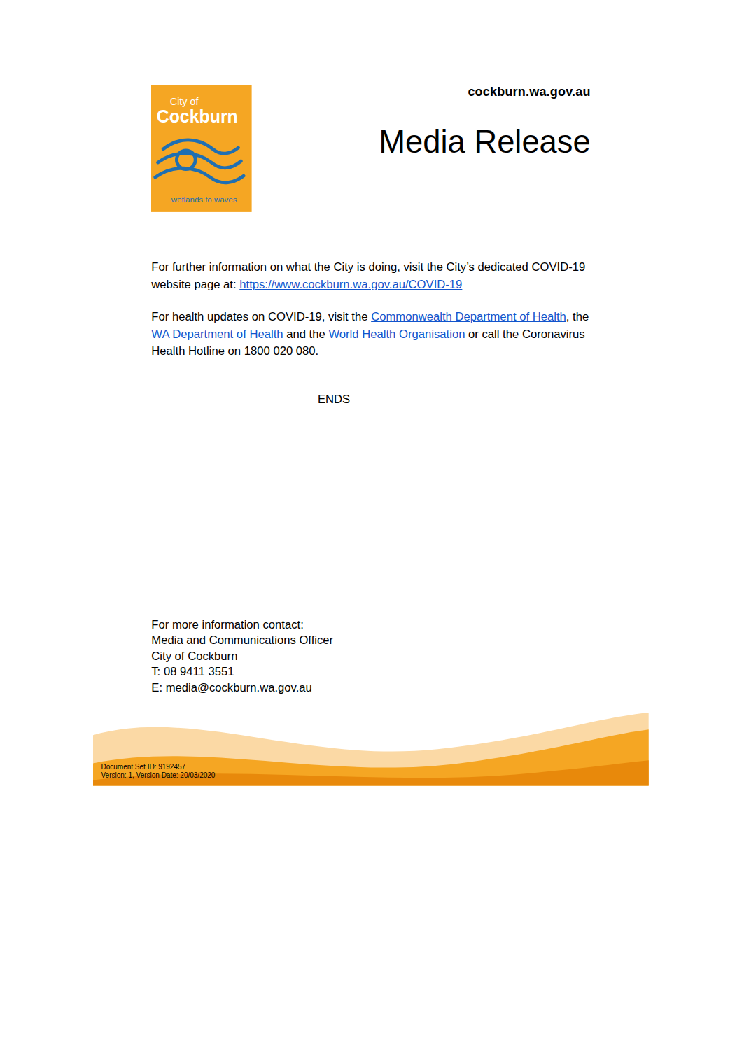City of Cockburn wetlands to waves
cockburn.wa.gov.au
Media Release
For further information on what the City is doing, visit the City’s dedicated COVID-19 website page at: https://www.cockburn.wa.gov.au/COVID-19
For health updates on COVID-19, visit the Commonwealth Department of Health, the WA Department of Health and the World Health Organisation or call the Coronavirus Health Hotline on 1800 020 080.
ENDS
For more information contact:
Media and Communications Officer
City of Cockburn
T: 08 9411 3551
E: media@cockburn.wa.gov.au
Document Set ID: 9192457
Version: 1, Version Date: 20/03/2020